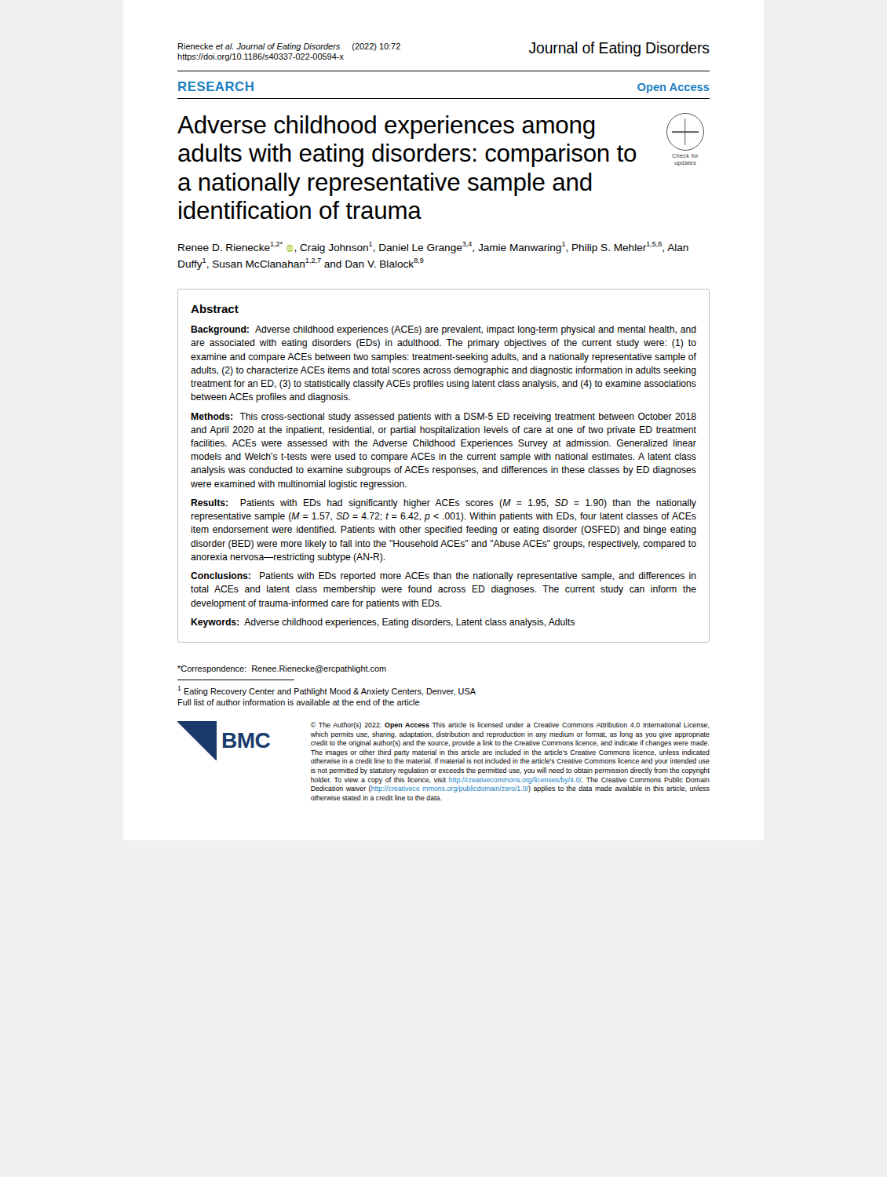Rienecke et al. Journal of Eating Disorders (2022) 10:72
https://doi.org/10.1186/s40337-022-00594-x
Journal of Eating Disorders
RESEARCH
Open Access
Adverse childhood experiences among adults with eating disorders: comparison to a nationally representative sample and identification of trauma
Check for
updates
Renee D. Rienecke1,2* , Craig Johnson1, Daniel Le Grange3,4, Jamie Manwaring1, Philip S. Mehler1,5,6, Alan Duffy1, Susan McClanahan1,2,7 and Dan V. Blalock8,9
Abstract
Background: Adverse childhood experiences (ACEs) are prevalent, impact long-term physical and mental health, and are associated with eating disorders (EDs) in adulthood. The primary objectives of the current study were: (1) to examine and compare ACEs between two samples: treatment-seeking adults, and a nationally representative sample of adults, (2) to characterize ACEs items and total scores across demographic and diagnostic information in adults seeking treatment for an ED, (3) to statistically classify ACEs profiles using latent class analysis, and (4) to examine associations between ACEs profiles and diagnosis.
Methods: This cross-sectional study assessed patients with a DSM-5 ED receiving treatment between October 2018 and April 2020 at the inpatient, residential, or partial hospitalization levels of care at one of two private ED treatment facilities. ACEs were assessed with the Adverse Childhood Experiences Survey at admission. Generalized linear models and Welch's t-tests were used to compare ACEs in the current sample with national estimates. A latent class analysis was conducted to examine subgroups of ACEs responses, and differences in these classes by ED diagnoses were examined with multinomial logistic regression.
Results: Patients with EDs had significantly higher ACEs scores (M = 1.95, SD = 1.90) than the nationally representative sample (M = 1.57, SD = 4.72; t = 6.42, p < .001). Within patients with EDs, four latent classes of ACEs item endorsement were identified. Patients with other specified feeding or eating disorder (OSFED) and binge eating disorder (BED) were more likely to fall into the "Household ACEs" and "Abuse ACEs" groups, respectively, compared to anorexia nervosa—restricting subtype (AN-R).
Conclusions: Patients with EDs reported more ACEs than the nationally representative sample, and differences in total ACEs and latent class membership were found across ED diagnoses. The current study can inform the development of trauma-informed care for patients with EDs.
Keywords: Adverse childhood experiences, Eating disorders, Latent class analysis, Adults
*Correspondence: Renee.Rienecke@ercpathlight.com
1 Eating Recovery Center and Pathlight Mood & Anxiety Centers, Denver, USA
Full list of author information is available at the end of the article
BMC
© The Author(s) 2022. Open Access This article is licensed under a Creative Commons Attribution 4.0 International License, which permits use, sharing, adaptation, distribution and reproduction in any medium or format, as long as you give appropriate credit to the original author(s) and the source, provide a link to the Creative Commons licence, and indicate if changes were made. The images or other third party material in this article are included in the article's Creative Commons licence, unless indicated otherwise in a credit line to the material. If material is not included in the article's Creative Commons licence and your intended use is not permitted by statutory regulation or exceeds the permitted use, you will need to obtain permission directly from the copyright holder. To view a copy of this licence, visit http://creativecommons.org/licenses/by/4.0/. The Creative Commons Public Domain Dedication waiver (http://creativeco mmons.org/publicdomain/zero/1.0/) applies to the data made available in this article, unless otherwise stated in a credit line to the data.